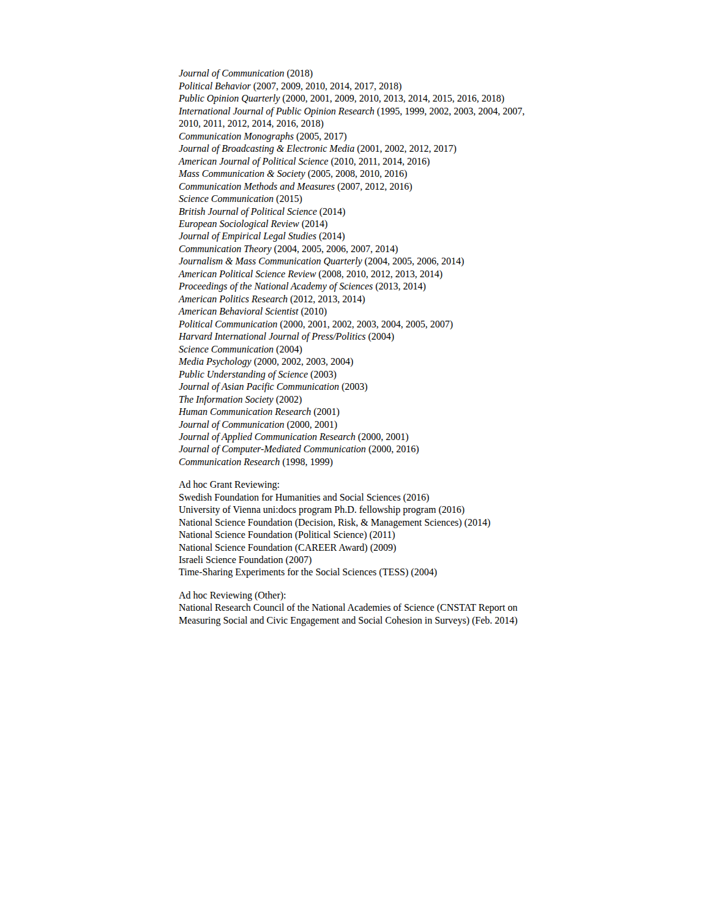Journal of Communication (2018)
Political Behavior (2007, 2009, 2010, 2014, 2017, 2018)
Public Opinion Quarterly (2000, 2001, 2009, 2010, 2013, 2014, 2015, 2016, 2018)
International Journal of Public Opinion Research (1995, 1999, 2002, 2003, 2004, 2007, 2010, 2011, 2012, 2014, 2016, 2018)
Communication Monographs (2005, 2017)
Journal of Broadcasting & Electronic Media (2001, 2002, 2012, 2017)
American Journal of Political Science (2010, 2011, 2014, 2016)
Mass Communication & Society (2005, 2008, 2010, 2016)
Communication Methods and Measures (2007, 2012, 2016)
Science Communication (2015)
British Journal of Political Science (2014)
European Sociological Review (2014)
Journal of Empirical Legal Studies (2014)
Communication Theory (2004, 2005, 2006, 2007, 2014)
Journalism & Mass Communication Quarterly (2004, 2005, 2006, 2014)
American Political Science Review (2008, 2010, 2012, 2013, 2014)
Proceedings of the National Academy of Sciences (2013, 2014)
American Politics Research (2012, 2013, 2014)
American Behavioral Scientist (2010)
Political Communication (2000, 2001, 2002, 2003, 2004, 2005, 2007)
Harvard International Journal of Press/Politics (2004)
Science Communication (2004)
Media Psychology (2000, 2002, 2003, 2004)
Public Understanding of Science (2003)
Journal of Asian Pacific Communication (2003)
The Information Society (2002)
Human Communication Research (2001)
Journal of Communication (2000, 2001)
Journal of Applied Communication Research (2000, 2001)
Journal of Computer-Mediated Communication (2000, 2016)
Communication Research (1998, 1999)
Ad hoc Grant Reviewing:
Swedish Foundation for Humanities and Social Sciences (2016)
University of Vienna uni:docs program Ph.D. fellowship program (2016)
National Science Foundation (Decision, Risk, & Management Sciences) (2014)
National Science Foundation (Political Science) (2011)
National Science Foundation (CAREER Award) (2009)
Israeli Science Foundation (2007)
Time-Sharing Experiments for the Social Sciences (TESS) (2004)
Ad hoc Reviewing (Other):
National Research Council of the National Academies of Science (CNSTAT Report on Measuring Social and Civic Engagement and Social Cohesion in Surveys) (Feb. 2014)